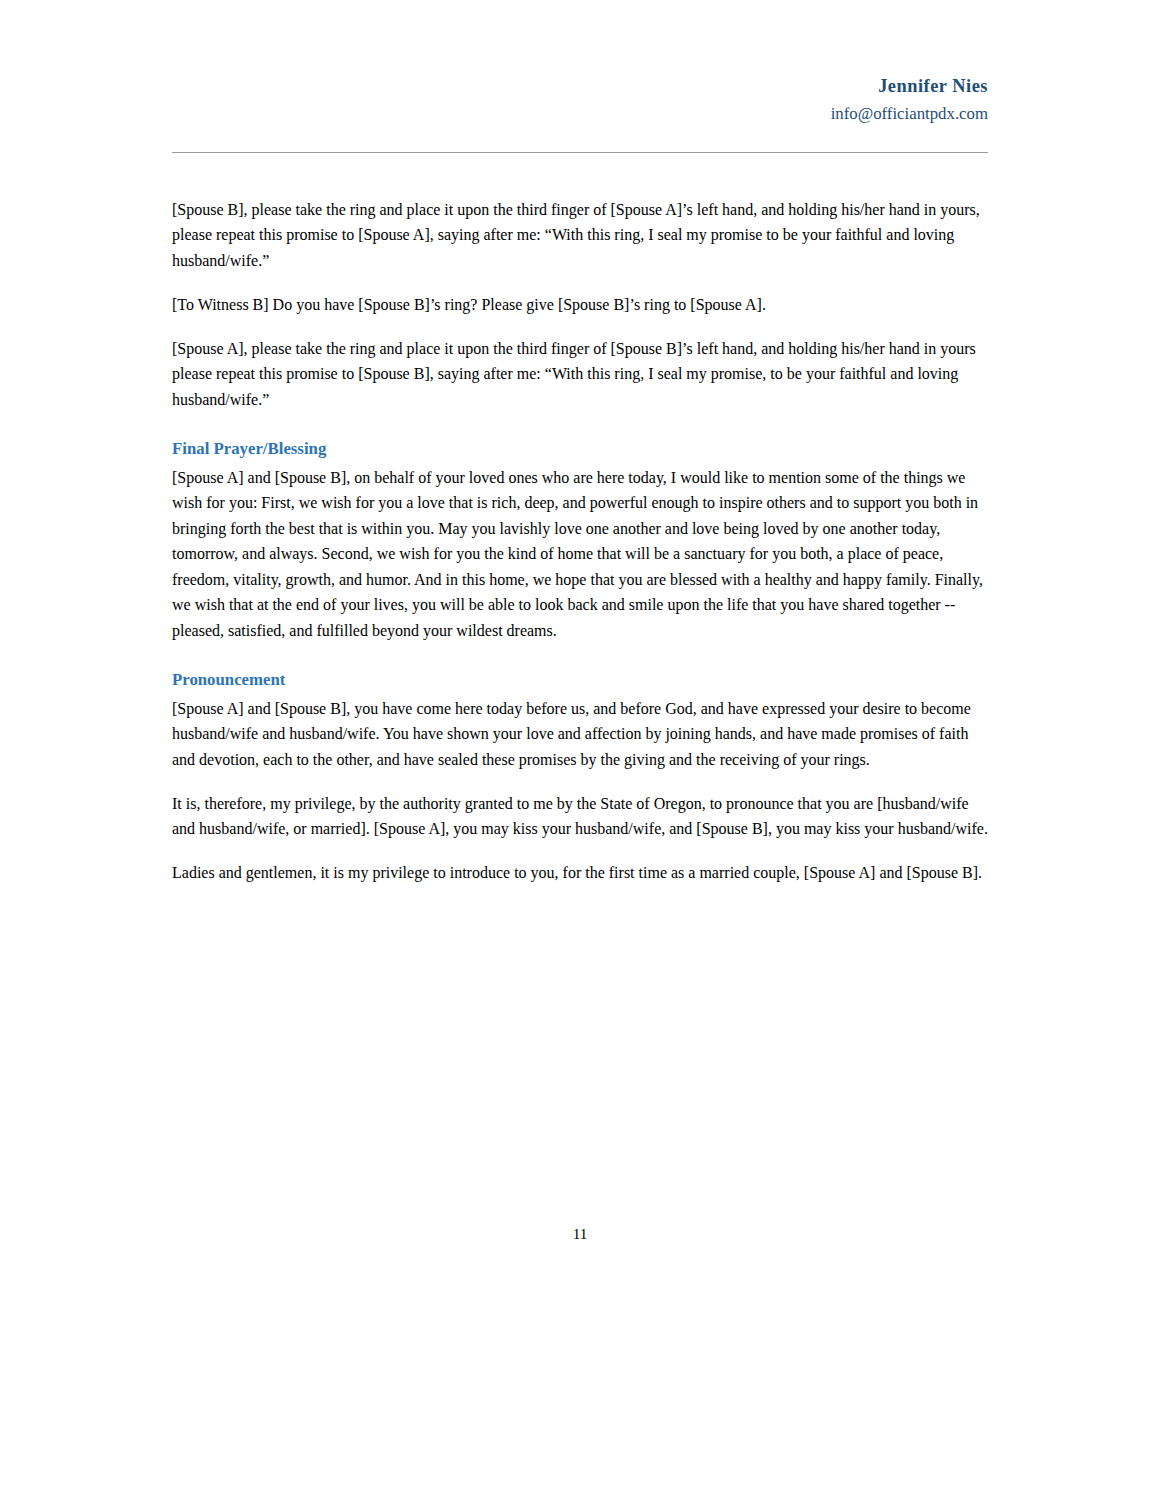Jennifer Nies
info@officiantpdx.com
[Spouse B], please take the ring and place it upon the third finger of [Spouse A]’s left hand, and holding his/her hand in yours, please repeat this promise to [Spouse A], saying after me: “With this ring, I seal my promise to be your faithful and loving husband/wife.”
[To Witness B] Do you have [Spouse B]’s ring? Please give [Spouse B]’s ring to [Spouse A].
[Spouse A], please take the ring and place it upon the third finger of [Spouse B]’s left hand, and holding his/her hand in yours please repeat this promise to [Spouse B], saying after me: “With this ring, I seal my promise, to be your faithful and loving husband/wife.”
Final Prayer/Blessing
[Spouse A] and [Spouse B], on behalf of your loved ones who are here today, I would like to mention some of the things we wish for you: First, we wish for you a love that is rich, deep, and powerful enough to inspire others and to support you both in bringing forth the best that is within you. May you lavishly love one another and love being loved by one another today, tomorrow, and always. Second, we wish for you the kind of home that will be a sanctuary for you both, a place of peace, freedom, vitality, growth, and humor. And in this home, we hope that you are blessed with a healthy and happy family. Finally, we wish that at the end of your lives, you will be able to look back and smile upon the life that you have shared together -- pleased, satisfied, and fulfilled beyond your wildest dreams.
Pronouncement
[Spouse A] and [Spouse B], you have come here today before us, and before God, and have expressed your desire to become husband/wife and husband/wife. You have shown your love and affection by joining hands, and have made promises of faith and devotion, each to the other, and have sealed these promises by the giving and the receiving of your rings.
It is, therefore, my privilege, by the authority granted to me by the State of Oregon, to pronounce that you are [husband/wife and husband/wife, or married]. [Spouse A], you may kiss your husband/wife, and [Spouse B], you may kiss your husband/wife.
Ladies and gentlemen, it is my privilege to introduce to you, for the first time as a married couple, [Spouse A] and [Spouse B].
11